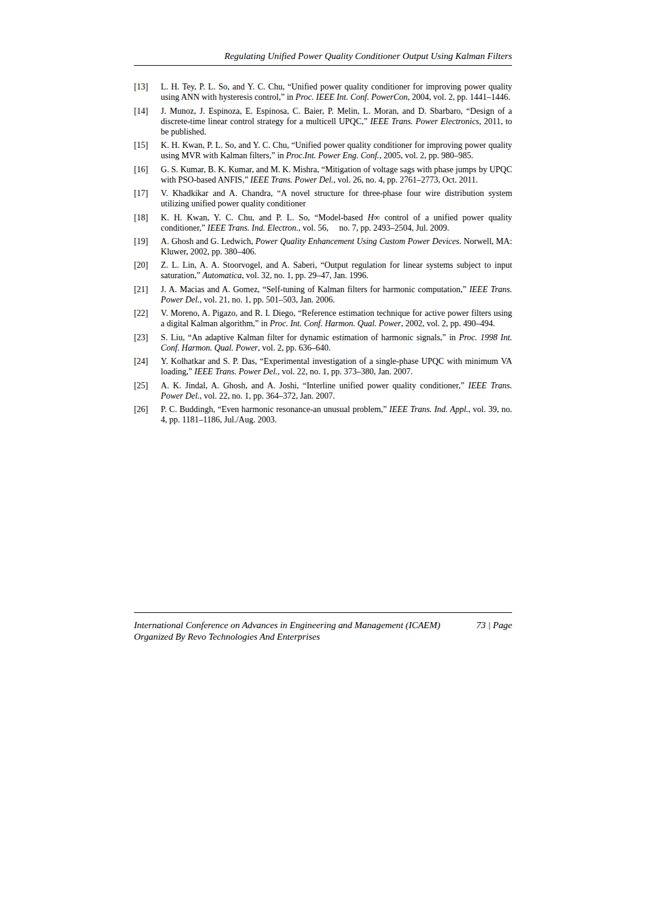Regulating Unified Power Quality Conditioner Output Using Kalman Filters
[13] L. H. Tey, P. L. So, and Y. C. Chu, “Unified power quality conditioner for improving power quality using ANN with hysteresis control,” in Proc. IEEE Int. Conf. PowerCon, 2004, vol. 2, pp. 1441–1446.
[14] J. Munoz, J. Espinoza, E. Espinosa, C. Baier, P. Melin, L. Moran, and D. Sbarbaro, “Design of a discrete-time linear control strategy for a multicell UPQC,” IEEE Trans. Power Electronics, 2011, to be published.
[15] K. H. Kwan, P. L. So, and Y. C. Chu, “Unified power quality conditioner for improving power quality using MVR with Kalman filters,” in Proc.Int. Power Eng. Conf., 2005, vol. 2, pp. 980–985.
[16] G. S. Kumar, B. K. Kumar, and M. K. Mishra, “Mitigation of voltage sags with phase jumps by UPQC with PSO-based ANFIS,” IEEE Trans. Power Del., vol. 26, no. 4, pp. 2761–2773, Oct. 2011.
[17] V. Khadkikar and A. Chandra, “A novel structure for three-phase four wire distribution system utilizing unified power quality conditioner
[18] K. H. Kwan, Y. C. Chu, and P. L. So, “Model-based H∞ control of a unified power quality conditioner,” IEEE Trans. Ind. Electron., vol. 56, no. 7, pp. 2493–2504, Jul. 2009.
[19] A. Ghosh and G. Ledwich, Power Quality Enhancement Using Custom Power Devices. Norwell, MA: Kluwer, 2002, pp. 380–406.
[20] Z. L. Lin, A. A. Stoorvogel, and A. Saberi, “Output regulation for linear systems subject to input saturation,” Automatica, vol. 32, no. 1, pp. 29–47, Jan. 1996.
[21] J. A. Macias and A. Gomez, “Self-tuning of Kalman filters for harmonic computation,” IEEE Trans. Power Del., vol. 21, no. 1, pp. 501–503, Jan. 2006.
[22] V. Moreno, A. Pigazo, and R. I. Diego, “Reference estimation technique for active power filters using a digital Kalman algorithm,” in Proc. Int. Conf. Harmon. Qual. Power, 2002, vol. 2, pp. 490–494.
[23] S. Liu, “An adaptive Kalman filter for dynamic estimation of harmonic signals,” in Proc. 1998 Int. Conf. Harmon. Qual. Power, vol. 2, pp. 636–640.
[24] Y. Kolhatkar and S. P. Das, “Experimental investigation of a single-phase UPQC with minimum VA loading,” IEEE Trans. Power Del., vol. 22, no. 1, pp. 373–380, Jan. 2007.
[25] A. K. Jindal, A. Ghosh, and A. Joshi, “Interline unified power quality conditioner,” IEEE Trans. Power Del., vol. 22, no. 1, pp. 364–372, Jan. 2007.
[26] P. C. Buddingh, “Even harmonic resonance-an unusual problem,” IEEE Trans. Ind. Appl., vol. 39, no. 4, pp. 1181–1186, Jul./Aug. 2003.
International Conference on Advances in Engineering and Management (ICAEM)
Organized By Revo Technologies And Enterprises
73 | Page